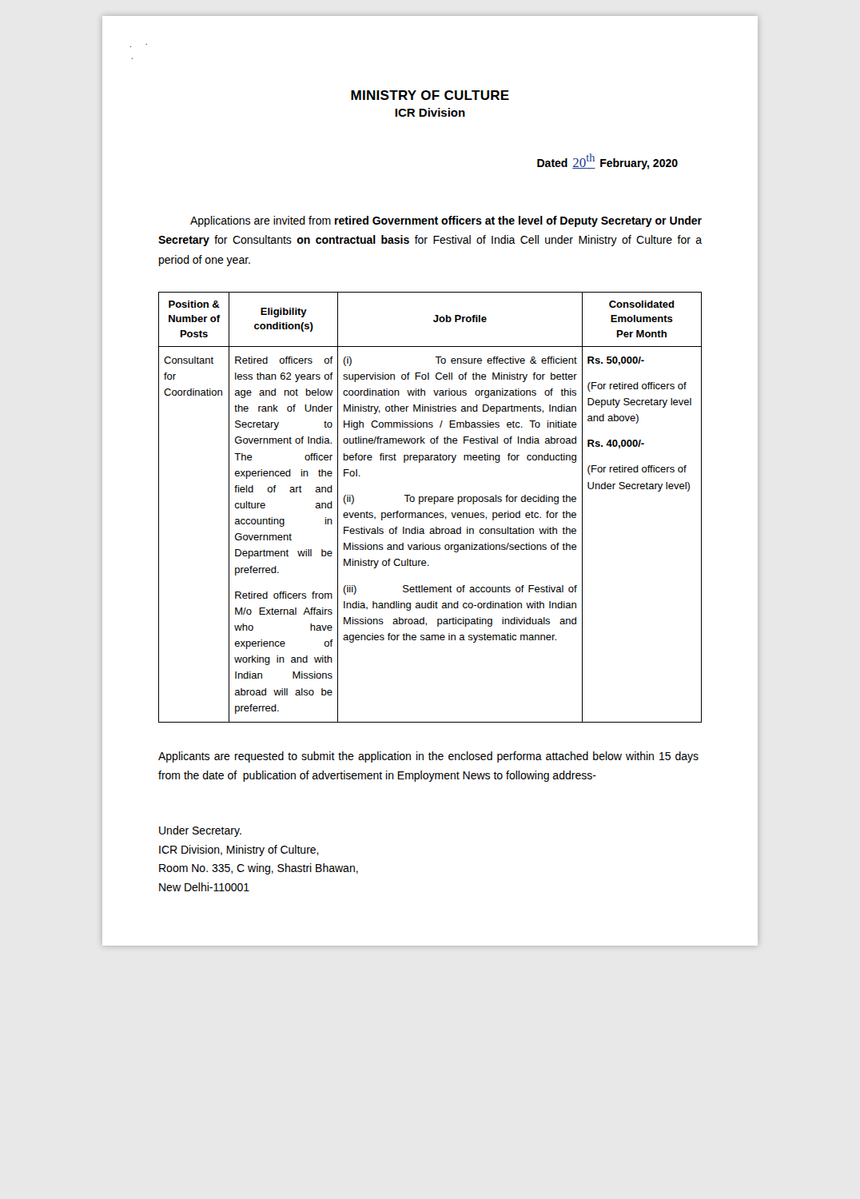· ·
·
MINISTRY OF CULTURE
ICR Division
Dated 20th February, 2020
Applications are invited from retired Government officers at the level of Deputy Secretary or Under Secretary for Consultants on contractual basis for Festival of India Cell under Ministry of Culture for a period of one year.
| Position & Number of Posts | Eligibility condition(s) | Job Profile | Consolidated Emoluments Per Month |
| --- | --- | --- | --- |
| Consultant for Coordination | Retired officers of less than 62 years of age and not below the rank of Under Secretary to Government of India. The officer experienced in the field of art and culture and accounting in Government Department will be preferred. Retired officers from M/o External Affairs who have experience of working in and with Indian Missions abroad will also be preferred. | (i) To ensure effective & efficient supervision of FoI Cell of the Ministry for better coordination with various organizations of this Ministry, other Ministries and Departments, Indian High Commissions / Embassies etc. To initiate outline/framework of the Festival of India abroad before first preparatory meeting for conducting FoI. (ii) To prepare proposals for deciding the events, performances, venues, period etc. for the Festivals of India abroad in consultation with the Missions and various organizations/sections of the Ministry of Culture. (iii) Settlement of accounts of Festival of India, handling audit and co-ordination with Indian Missions abroad, participating individuals and agencies for the same in a systematic manner. | Rs. 50,000/- (For retired officers of Deputy Secretary level and above) Rs. 40,000/- (For retired officers of Under Secretary level) |
Applicants are requested to submit the application in the enclosed performa attached below within 15 days from the date of publication of advertisement in Employment News to following address-
Under Secretary.
ICR Division, Ministry of Culture,
Room No. 335, C wing, Shastri Bhawan,
New Delhi-110001